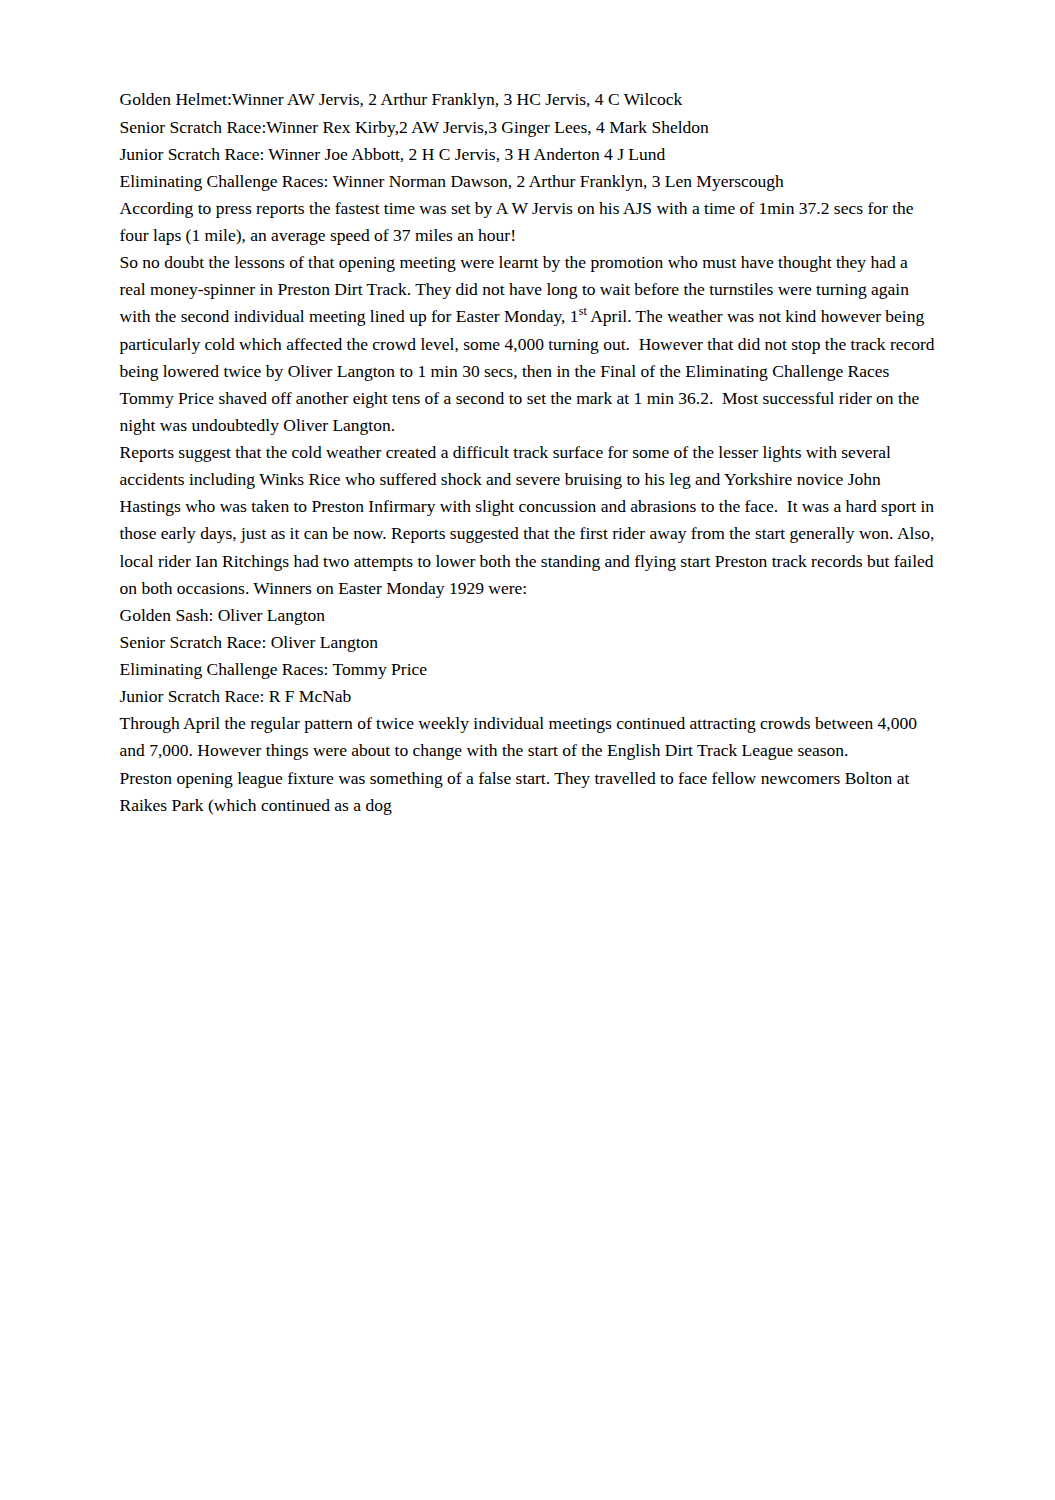Golden Helmet:Winner AW Jervis, 2 Arthur Franklyn, 3 HC Jervis, 4 C Wilcock
Senior Scratch Race:Winner Rex Kirby,2 AW Jervis,3 Ginger Lees, 4 Mark Sheldon
Junior Scratch Race: Winner Joe Abbott, 2 H C Jervis, 3 H Anderton 4 J Lund
Eliminating Challenge Races: Winner Norman Dawson, 2 Arthur Franklyn, 3 Len Myerscough
According to press reports the fastest time was set by A W Jervis on his AJS with a time of 1min 37.2 secs for the four laps (1 mile), an average speed of 37 miles an hour!
So no doubt the lessons of that opening meeting were learnt by the promotion who must have thought they had a real money-spinner in Preston Dirt Track. They did not have long to wait before the turnstiles were turning again with the second individual meeting lined up for Easter Monday, 1st April. The weather was not kind however being particularly cold which affected the crowd level, some 4,000 turning out. However that did not stop the track record being lowered twice by Oliver Langton to 1 min 30 secs, then in the Final of the Eliminating Challenge Races Tommy Price shaved off another eight tens of a second to set the mark at 1 min 36.2. Most successful rider on the night was undoubtedly Oliver Langton.
Reports suggest that the cold weather created a difficult track surface for some of the lesser lights with several accidents including Winks Rice who suffered shock and severe bruising to his leg and Yorkshire novice John Hastings who was taken to Preston Infirmary with slight concussion and abrasions to the face. It was a hard sport in those early days, just as it can be now. Reports suggested that the first rider away from the start generally won. Also, local rider Ian Ritchings had two attempts to lower both the standing and flying start Preston track records but failed on both occasions. Winners on Easter Monday 1929 were:
Golden Sash: Oliver Langton
Senior Scratch Race: Oliver Langton
Eliminating Challenge Races: Tommy Price
Junior Scratch Race: R F McNab
Through April the regular pattern of twice weekly individual meetings continued attracting crowds between 4,000 and 7,000. However things were about to change with the start of the English Dirt Track League season.
Preston opening league fixture was something of a false start. They travelled to face fellow newcomers Bolton at Raikes Park (which continued as a dog